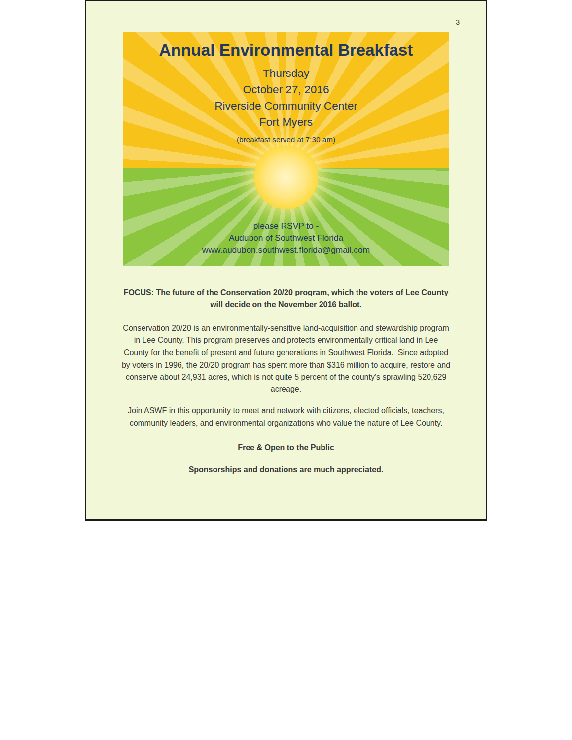3
Annual Environmental Breakfast
Thursday
October 27, 2016
Riverside Community Center
Fort Myers
(breakfast served at 7:30 am)
please RSVP to -
Audubon of Southwest Florida
www.audubon.southwest.florida@gmail.com
FOCUS: The future of the Conservation 20/20 program, which the voters of Lee County will decide on the November 2016 ballot.
Conservation 20/20 is an environmentally-sensitive land-acquisition and stewardship program in Lee County. This program preserves and protects environmentally critical land in Lee County for the benefit of present and future generations in Southwest Florida. Since adopted by voters in 1996, the 20/20 program has spent more than $316 million to acquire, restore and conserve about 24,931 acres, which is not quite 5 percent of the county's sprawling 520,629 acreage.
Join ASWF in this opportunity to meet and network with citizens, elected officials, teachers, community leaders, and environmental organizations who value the nature of Lee County.
Free & Open to the Public
Sponsorships and donations are much appreciated.